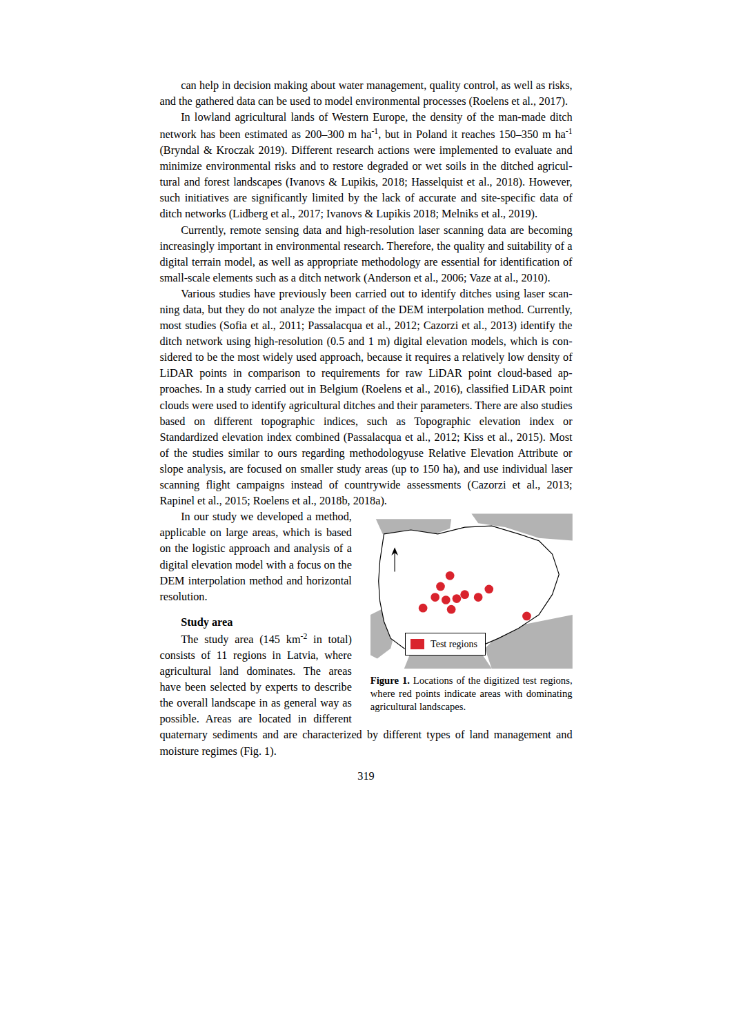can help in decision making about water management, quality control, as well as risks, and the gathered data can be used to model environmental processes (Roelens et al., 2017).
In lowland agricultural lands of Western Europe, the density of the man-made ditch network has been estimated as 200–300 m ha-1, but in Poland it reaches 150–350 m ha-1 (Bryndal & Kroczak 2019). Different research actions were implemented to evaluate and minimize environmental risks and to restore degraded or wet soils in the ditched agricultural and forest landscapes (Ivanovs & Lupikis, 2018; Hasselquist et al., 2018). However, such initiatives are significantly limited by the lack of accurate and site-specific data of ditch networks (Lidberg et al., 2017; Ivanovs & Lupikis 2018; Melniks et al., 2019).
Currently, remote sensing data and high-resolution laser scanning data are becoming increasingly important in environmental research. Therefore, the quality and suitability of a digital terrain model, as well as appropriate methodology are essential for identification of small-scale elements such as a ditch network (Anderson et al., 2006; Vaze at al., 2010).
Various studies have previously been carried out to identify ditches using laser scanning data, but they do not analyze the impact of the DEM interpolation method. Currently, most studies (Sofia et al., 2011; Passalacqua et al., 2012; Cazorzi et al., 2013) identify the ditch network using high-resolution (0.5 and 1 m) digital elevation models, which is considered to be the most widely used approach, because it requires a relatively low density of LiDAR points in comparison to requirements for raw LiDAR point cloud-based approaches. In a study carried out in Belgium (Roelens et al., 2016), classified LiDAR point clouds were used to identify agricultural ditches and their parameters. There are also studies based on different topographic indices, such as Topographic elevation index or Standardized elevation index combined (Passalacqua et al., 2012; Kiss et al., 2015). Most of the studies similar to ours regarding methodologyuse Relative Elevation Attribute or slope analysis, are focused on smaller study areas (up to 150 ha), and use individual laser scanning flight campaigns instead of countrywide assessments (Cazorzi et al., 2013; Rapinel et al., 2015; Roelens et al., 2018b, 2018a).
Test regions
Figure 1. Locations of the digitized test regions, where red points indicate areas with dominating agricultural landscapes.
In our study we developed a method, applicable on large areas, which is based on the logistic approach and analysis of a digital elevation model with a focus on the DEM interpolation method and horizontal resolution.
Study area
The study area (145 km-2 in total) consists of 11 regions in Latvia, where agricultural land dominates. The areas have been selected by experts to describe the overall landscape in as general way as possible. Areas are located in different quaternary sediments and are characterized by different types of land management and moisture regimes (Fig. 1).
319